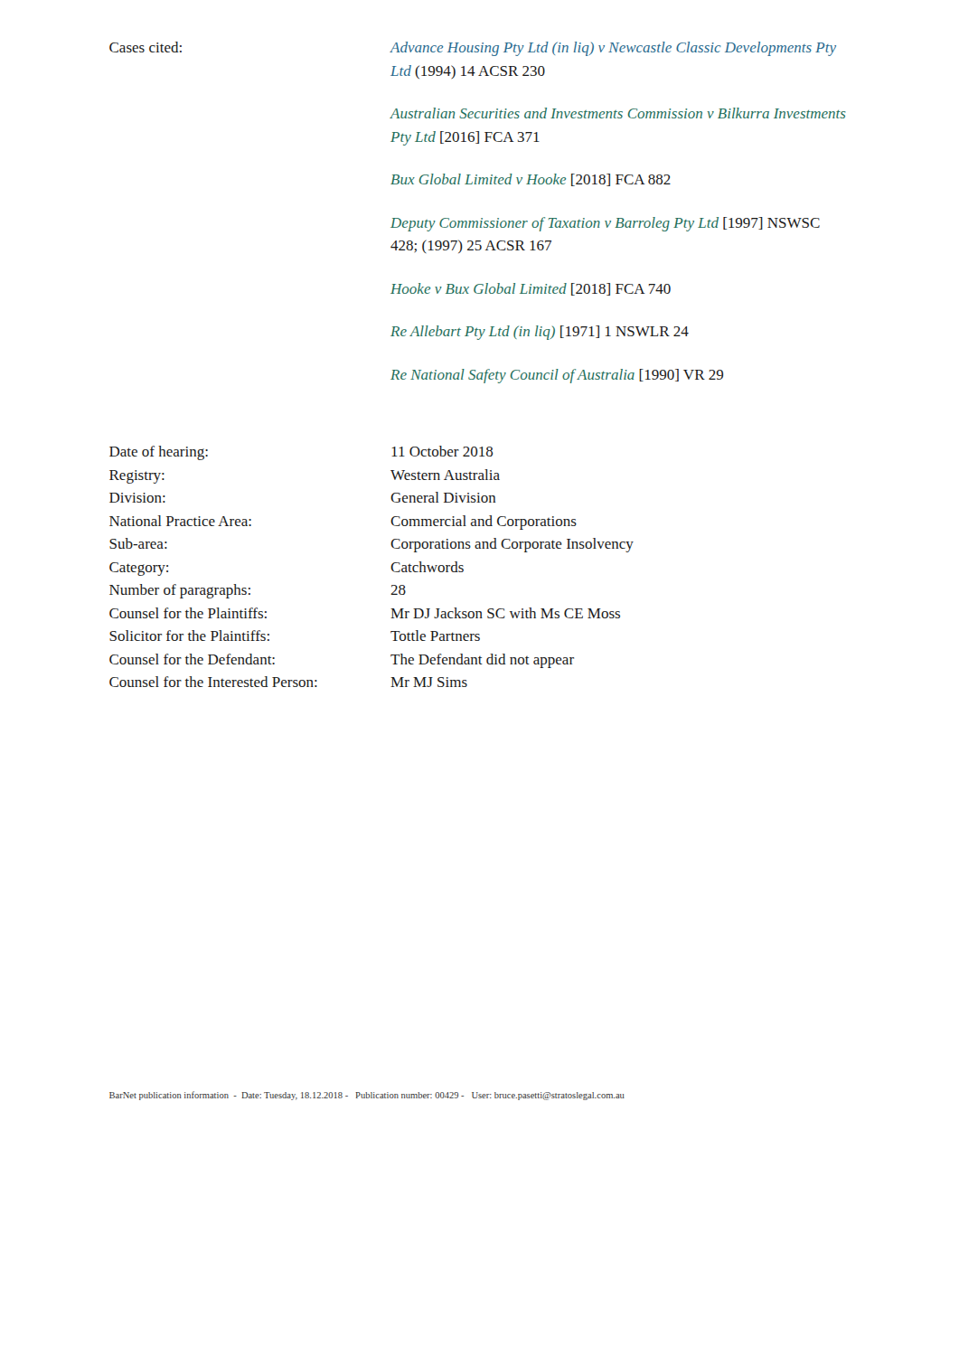| Cases cited: | Advance Housing Pty Ltd (in liq) v Newcastle Classic Developments Pty Ltd (1994) 14 ACSR 230 Australian Securities and Investments Commission v Bilkurra Investments Pty Ltd [2016] FCA 371 Bux Global Limited v Hooke [2018] FCA 882 Deputy Commissioner of Taxation v Barroleg Pty Ltd [1997] NSWSC 428; (1997) 25 ACSR 167 Hooke v Bux Global Limited [2018] FCA 740 Re Allebart Pty Ltd (in liq) [1971] 1 NSWLR 24 Re National Safety Council of Australia [1990] VR 29 |
| Date of hearing: | 11 October 2018 |
| Registry: | Western Australia |
| Division: | General Division |
| National Practice Area: | Commercial and Corporations |
| Sub-area: | Corporations and Corporate Insolvency |
| Category: | Catchwords |
| Number of paragraphs: | 28 |
| Counsel for the Plaintiffs: | Mr DJ Jackson SC with Ms CE Moss |
| Solicitor for the Plaintiffs: | Tottle Partners |
| Counsel for the Defendant: | The Defendant did not appear |
| Counsel for the Interested Person: | Mr MJ Sims |
BarNet publication information - Date: Tuesday, 18.12.2018 - Publication number: 00429 - User: bruce.pasetti@stratoslegal.com.au